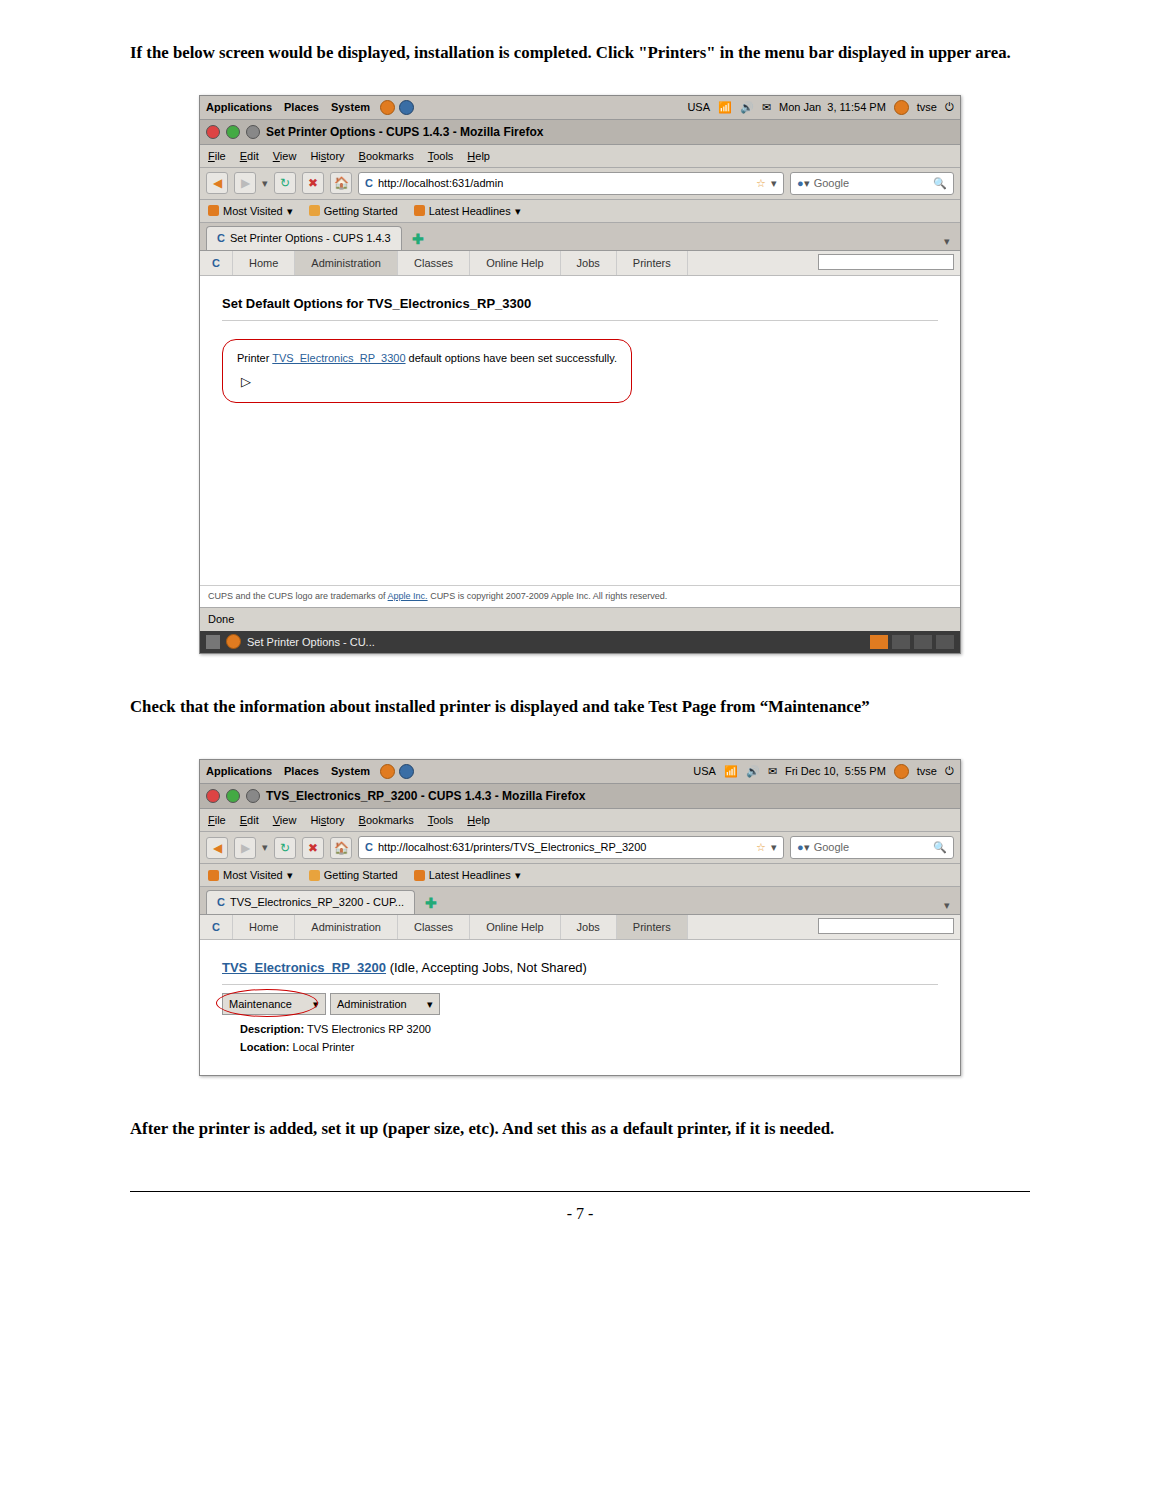If the below screen would be displayed, installation is completed. Click "Printers" in the menu bar displayed in upper area.
Applications Places System
USA 📶 🔊 ✉ Mon Jan 3, 11:54 PM tvse ⏻
Set Printer Options - CUPS 1.4.3 - Mozilla Firefox
File Edit View History Bookmarks Tools Help
◀
▶
▾
↻
✖
🏠
C http://localhost:631/admin ☆ ▾
● ▾ Google 🔍
Most Visited ▾ Getting Started Latest Headlines ▾
C Set Printer Options - CUPS 1.4.3
✚ ▾
C Home Administration Classes Online Help Jobs Printers
Set Default Options for TVS_Electronics_RP_3300
Printer TVS_Electronics_RP_3300 default options have been set successfully.
▷
CUPS and the CUPS logo are trademarks of Apple Inc. CUPS is copyright 2007-2009 Apple Inc. All rights reserved.
Done
Set Printer Options - CU...
Check that the information about installed printer is displayed and take Test Page from “Maintenance”
Applications Places System
USA 📶 🔊 ✉ Fri Dec 10, 5:55 PM tvse ⏻
TVS_Electronics_RP_3200 - CUPS 1.4.3 - Mozilla Firefox
File Edit View History Bookmarks Tools Help
◀
▶
▾
↻
✖
🏠
C http://localhost:631/printers/TVS_Electronics_RP_3200 ☆ ▾
● ▾ Google 🔍
Most Visited ▾ Getting Started Latest Headlines ▾
C TVS_Electronics_RP_3200 - CUP...
✚ ▾
C Home Administration Classes Online Help Jobs Printers
TVS_Electronics_RP_3200 (Idle, Accepting Jobs, Not Shared)
Maintenance▾
Administration▾
Description: TVS Electronics RP 3200
Location: Local Printer
After the printer is added, set it up (paper size, etc). And set this as a default printer, if it is needed.
- 7 -